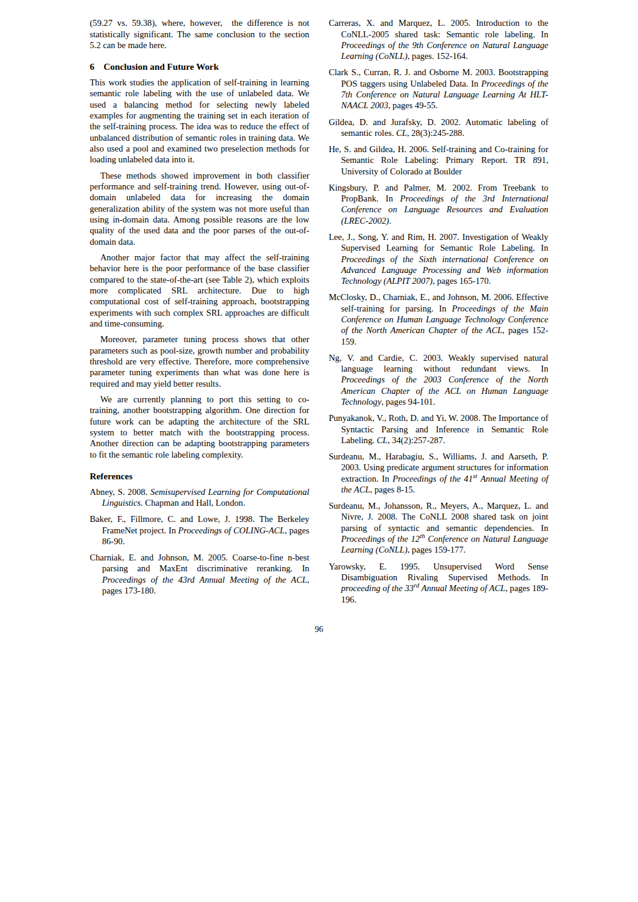(59.27 vs. 59.38), where, however, the difference is not statistically significant. The same conclusion to the section 5.2 can be made here.
6 Conclusion and Future Work
This work studies the application of self-training in learning semantic role labeling with the use of unlabeled data. We used a balancing method for selecting newly labeled examples for augmenting the training set in each iteration of the self-training process. The idea was to reduce the effect of unbalanced distribution of semantic roles in training data. We also used a pool and examined two preselection methods for loading unlabeled data into it.
These methods showed improvement in both classifier performance and self-training trend. However, using out-of-domain unlabeled data for increasing the domain generalization ability of the system was not more useful than using in-domain data. Among possible reasons are the low quality of the used data and the poor parses of the out-of-domain data.
Another major factor that may affect the self-training behavior here is the poor performance of the base classifier compared to the state-of-the-art (see Table 2), which exploits more complicated SRL architecture. Due to high computational cost of self-training approach, bootstrapping experiments with such complex SRL approaches are difficult and time-consuming.
Moreover, parameter tuning process shows that other parameters such as pool-size, growth number and probability threshold are very effective. Therefore, more comprehensive parameter tuning experiments than what was done here is required and may yield better results.
We are currently planning to port this setting to co-training, another bootstrapping algorithm. One direction for future work can be adapting the architecture of the SRL system to better match with the bootstrapping process. Another direction can be adapting bootstrapping parameters to fit the semantic role labeling complexity.
References
Abney, S. 2008. Semisupervised Learning for Computational Linguistics. Chapman and Hall, London.
Baker, F., Fillmore, C. and Lowe, J. 1998. The Berkeley FrameNet project. In Proceedings of COLING-ACL, pages 86-90.
Charniak, E. and Johnson, M. 2005. Coarse-to-fine n-best parsing and MaxEnt discriminative reranking. In Proceedings of the 43rd Annual Meeting of the ACL, pages 173-180.
Carreras, X. and Marquez, L. 2005. Introduction to the CoNLL-2005 shared task: Semantic role labeling. In Proceedings of the 9th Conference on Natural Language Learning (CoNLL), pages. 152-164.
Clark S., Curran, R. J. and Osborne M. 2003. Bootstrapping POS taggers using Unlabeled Data. In Proceedings of the 7th Conference on Natural Language Learning At HLT-NAACL 2003, pages 49-55.
Gildea, D. and Jurafsky, D. 2002. Automatic labeling of semantic roles. CL, 28(3):245-288.
He, S. and Gildea, H. 2006. Self-training and Co-training for Semantic Role Labeling: Primary Report. TR 891, University of Colorado at Boulder
Kingsbury, P. and Palmer, M. 2002. From Treebank to PropBank. In Proceedings of the 3rd International Conference on Language Resources and Evaluation (LREC-2002).
Lee, J., Song, Y. and Rim, H. 2007. Investigation of Weakly Supervised Learning for Semantic Role Labeling. In Proceedings of the Sixth international Conference on Advanced Language Processing and Web information Technology (ALPIT 2007), pages 165-170.
McClosky, D., Charniak, E., and Johnson, M. 2006. Effective self-training for parsing. In Proceedings of the Main Conference on Human Language Technology Conference of the North American Chapter of the ACL, pages 152-159.
Ng, V. and Cardie, C. 2003. Weakly supervised natural language learning without redundant views. In Proceedings of the 2003 Conference of the North American Chapter of the ACL on Human Language Technology, pages 94-101.
Punyakanok, V., Roth, D. and Yi, W. 2008. The Importance of Syntactic Parsing and Inference in Semantic Role Labeling. CL, 34(2):257-287.
Surdeanu, M., Harabagiu, S., Williams, J. and Aarseth, P. 2003. Using predicate argument structures for information extraction. In Proceedings of the 41st Annual Meeting of the ACL, pages 8-15.
Surdeanu, M., Johansson, R., Meyers, A., Marquez, L. and Nivre, J. 2008. The CoNLL 2008 shared task on joint parsing of syntactic and semantic dependencies. In Proceedings of the 12th Conference on Natural Language Learning (CoNLL), pages 159-177.
Yarowsky, E. 1995. Unsupervised Word Sense Disambiguation Rivaling Supervised Methods. In proceeding of the 33rd Annual Meeting of ACL, pages 189-196.
96